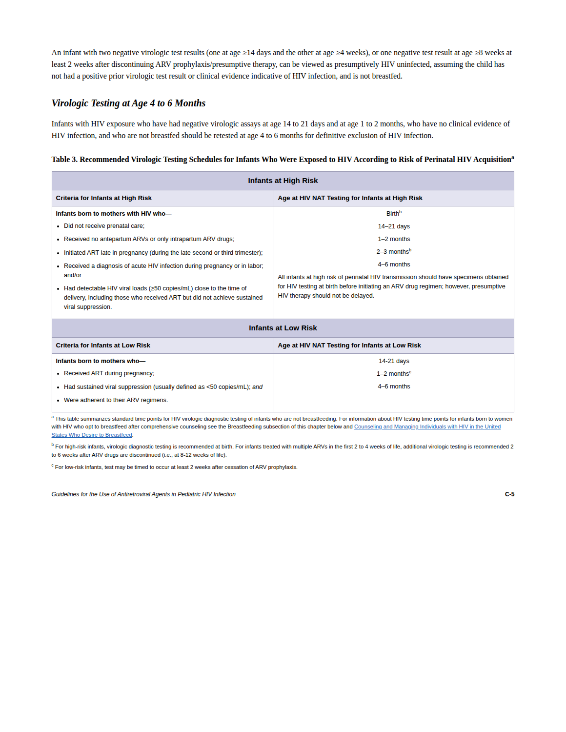An infant with two negative virologic test results (one at age ≥14 days and the other at age ≥4 weeks), or one negative test result at age ≥8 weeks at least 2 weeks after discontinuing ARV prophylaxis/presumptive therapy, can be viewed as presumptively HIV uninfected, assuming the child has not had a positive prior virologic test result or clinical evidence indicative of HIV infection, and is not breastfed.
Virologic Testing at Age 4 to 6 Months
Infants with HIV exposure who have had negative virologic assays at age 14 to 21 days and at age 1 to 2 months, who have no clinical evidence of HIV infection, and who are not breastfed should be retested at age 4 to 6 months for definitive exclusion of HIV infection.
Table 3. Recommended Virologic Testing Schedules for Infants Who Were Exposed to HIV According to Risk of Perinatal HIV Acquisitiona
| Infants at High Risk |
| Criteria for Infants at High Risk | Age at HIV NAT Testing for Infants at High Risk |
| Infants born to mothers with HIV who— Did not receive prenatal care; Received no antepartum ARVs or only intrapartum ARV drugs; Initiated ART late in pregnancy (during the late second or third trimester); Received a diagnosis of acute HIV infection during pregnancy or in labor; and/or Had detectable HIV viral loads (≥50 copies/mL) close to the time of delivery, including those who received ART but did not achieve sustained viral suppression. | Birth b 14–21 days 1–2 months 2–3 months b 4–6 months All infants at high risk of perinatal HIV transmission should have specimens obtained for HIV testing at birth before initiating an ARV drug regimen; however, presumptive HIV therapy should not be delayed. |
| Infants at Low Risk |
| Criteria for Infants at Low Risk | Age at HIV NAT Testing for Infants at Low Risk |
| Infants born to mothers who— Received ART during pregnancy; Had sustained viral suppression (usually defined as <50 copies/mL); and Were adherent to their ARV regimens. | 14-21 days 1–2 months c 4–6 months |
a This table summarizes standard time points for HIV virologic diagnostic testing of infants who are not breastfeeding. For information about HIV testing time points for infants born to women with HIV who opt to breastfeed after comprehensive counseling see the Breastfeeding subsection of this chapter below and Counseling and Managing Individuals with HIV in the United States Who Desire to Breastfeed.
b For high-risk infants, virologic diagnostic testing is recommended at birth. For infants treated with multiple ARVs in the first 2 to 4 weeks of life, additional virologic testing is recommended 2 to 6 weeks after ARV drugs are discontinued (i.e., at 8-12 weeks of life).
c For low-risk infants, test may be timed to occur at least 2 weeks after cessation of ARV prophylaxis.
Guidelines for the Use of Antiretroviral Agents in Pediatric HIV Infection C-5